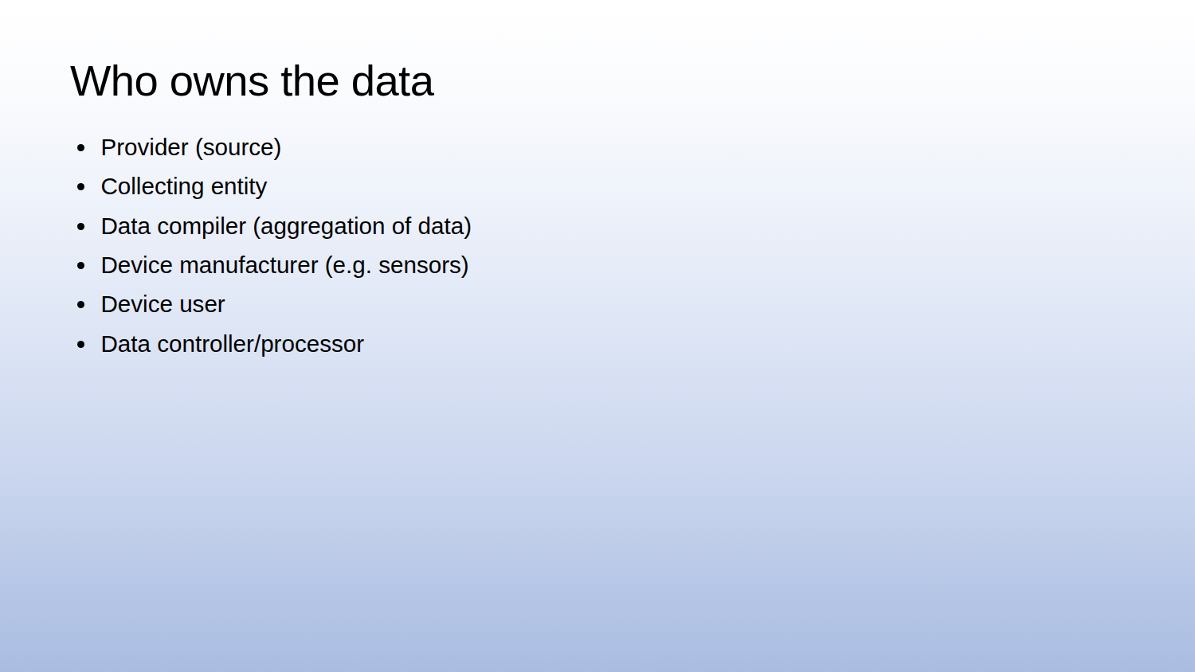Who owns the data
Provider (source)
Collecting entity
Data compiler (aggregation of data)
Device manufacturer (e.g. sensors)
Device user
Data controller/processor